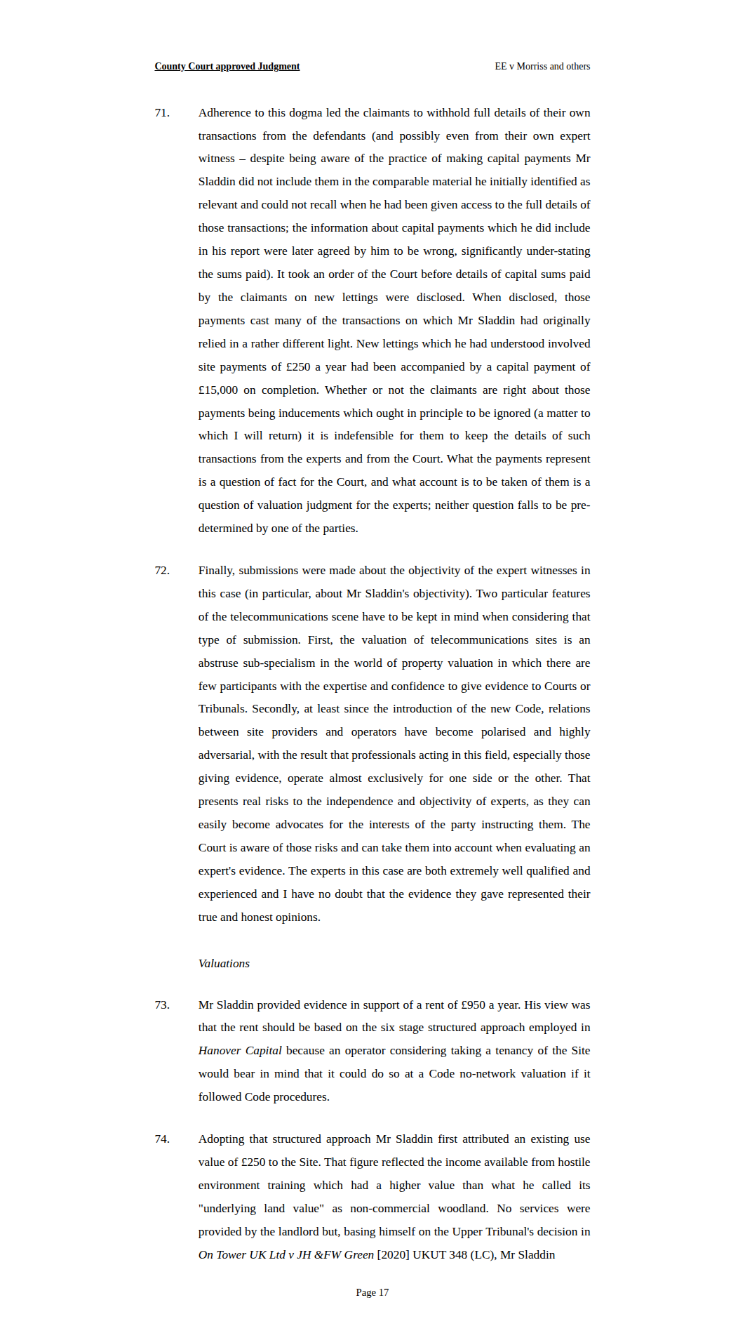County Court approved Judgment EE v Morriss and others
71. Adherence to this dogma led the claimants to withhold full details of their own transactions from the defendants (and possibly even from their own expert witness – despite being aware of the practice of making capital payments Mr Sladdin did not include them in the comparable material he initially identified as relevant and could not recall when he had been given access to the full details of those transactions; the information about capital payments which he did include in his report were later agreed by him to be wrong, significantly under-stating the sums paid). It took an order of the Court before details of capital sums paid by the claimants on new lettings were disclosed. When disclosed, those payments cast many of the transactions on which Mr Sladdin had originally relied in a rather different light. New lettings which he had understood involved site payments of £250 a year had been accompanied by a capital payment of £15,000 on completion. Whether or not the claimants are right about those payments being inducements which ought in principle to be ignored (a matter to which I will return) it is indefensible for them to keep the details of such transactions from the experts and from the Court. What the payments represent is a question of fact for the Court, and what account is to be taken of them is a question of valuation judgment for the experts; neither question falls to be pre-determined by one of the parties.
72. Finally, submissions were made about the objectivity of the expert witnesses in this case (in particular, about Mr Sladdin's objectivity). Two particular features of the telecommunications scene have to be kept in mind when considering that type of submission. First, the valuation of telecommunications sites is an abstruse sub-specialism in the world of property valuation in which there are few participants with the expertise and confidence to give evidence to Courts or Tribunals. Secondly, at least since the introduction of the new Code, relations between site providers and operators have become polarised and highly adversarial, with the result that professionals acting in this field, especially those giving evidence, operate almost exclusively for one side or the other. That presents real risks to the independence and objectivity of experts, as they can easily become advocates for the interests of the party instructing them. The Court is aware of those risks and can take them into account when evaluating an expert's evidence. The experts in this case are both extremely well qualified and experienced and I have no doubt that the evidence they gave represented their true and honest opinions.
Valuations
73. Mr Sladdin provided evidence in support of a rent of £950 a year. His view was that the rent should be based on the six stage structured approach employed in Hanover Capital because an operator considering taking a tenancy of the Site would bear in mind that it could do so at a Code no-network valuation if it followed Code procedures.
74. Adopting that structured approach Mr Sladdin first attributed an existing use value of £250 to the Site. That figure reflected the income available from hostile environment training which had a higher value than what he called its "underlying land value" as non-commercial woodland. No services were provided by the landlord but, basing himself on the Upper Tribunal's decision in On Tower UK Ltd v JH &FW Green [2020] UKUT 348 (LC), Mr Sladdin
Page 17